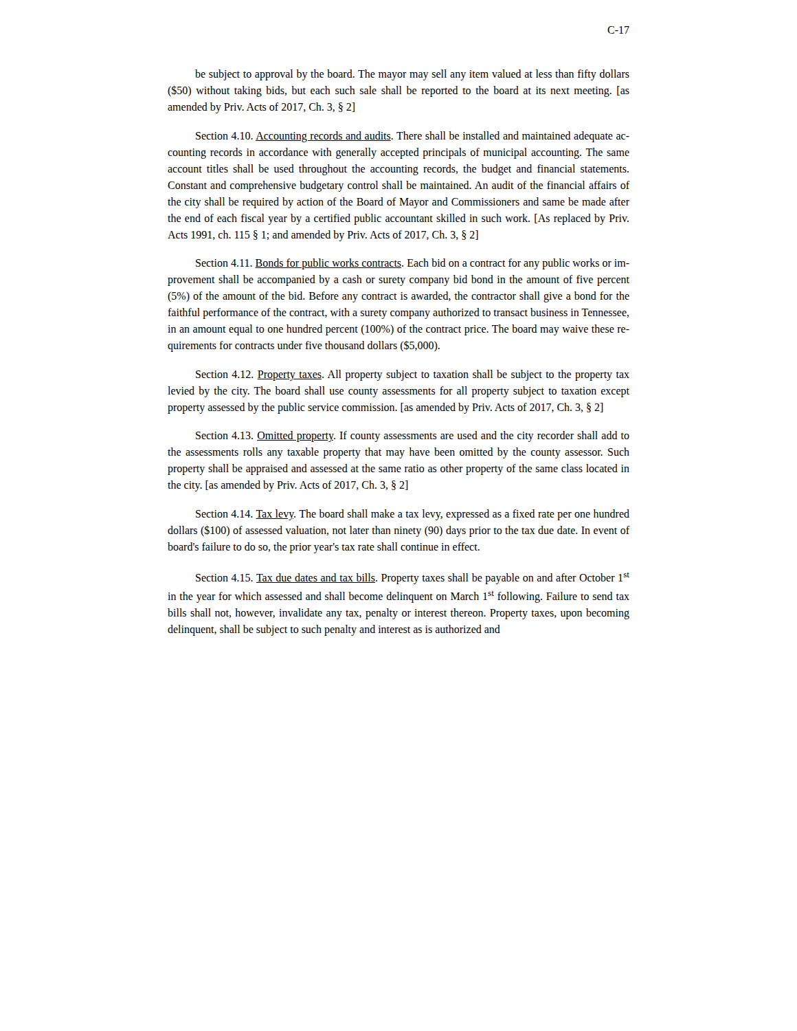C-17
be subject to approval by the board. The mayor may sell any item valued at less than fifty dollars ($50) without taking bids, but each such sale shall be reported to the board at its next meeting. [as amended by Priv. Acts of 2017, Ch. 3, § 2]
Section 4.10. Accounting records and audits. There shall be installed and maintained adequate accounting records in accordance with generally accepted principals of municipal accounting. The same account titles shall be used throughout the accounting records, the budget and financial statements. Constant and comprehensive budgetary control shall be maintained. An audit of the financial affairs of the city shall be required by action of the Board of Mayor and Commissioners and same be made after the end of each fiscal year by a certified public accountant skilled in such work. [As replaced by Priv. Acts 1991, ch. 115 § 1; and amended by Priv. Acts of 2017, Ch. 3, § 2]
Section 4.11. Bonds for public works contracts. Each bid on a contract for any public works or improvement shall be accompanied by a cash or surety company bid bond in the amount of five percent (5%) of the amount of the bid. Before any contract is awarded, the contractor shall give a bond for the faithful performance of the contract, with a surety company authorized to transact business in Tennessee, in an amount equal to one hundred percent (100%) of the contract price. The board may waive these requirements for contracts under five thousand dollars ($5,000).
Section 4.12. Property taxes. All property subject to taxation shall be subject to the property tax levied by the city. The board shall use county assessments for all property subject to taxation except property assessed by the public service commission. [as amended by Priv. Acts of 2017, Ch. 3, § 2]
Section 4.13. Omitted property. If county assessments are used and the city recorder shall add to the assessments rolls any taxable property that may have been omitted by the county assessor. Such property shall be appraised and assessed at the same ratio as other property of the same class located in the city. [as amended by Priv. Acts of 2017, Ch. 3, § 2]
Section 4.14. Tax levy. The board shall make a tax levy, expressed as a fixed rate per one hundred dollars ($100) of assessed valuation, not later than ninety (90) days prior to the tax due date. In event of board's failure to do so, the prior year's tax rate shall continue in effect.
Section 4.15. Tax due dates and tax bills. Property taxes shall be payable on and after October 1st in the year for which assessed and shall become delinquent on March 1st following. Failure to send tax bills shall not, however, invalidate any tax, penalty or interest thereon. Property taxes, upon becoming delinquent, shall be subject to such penalty and interest as is authorized and